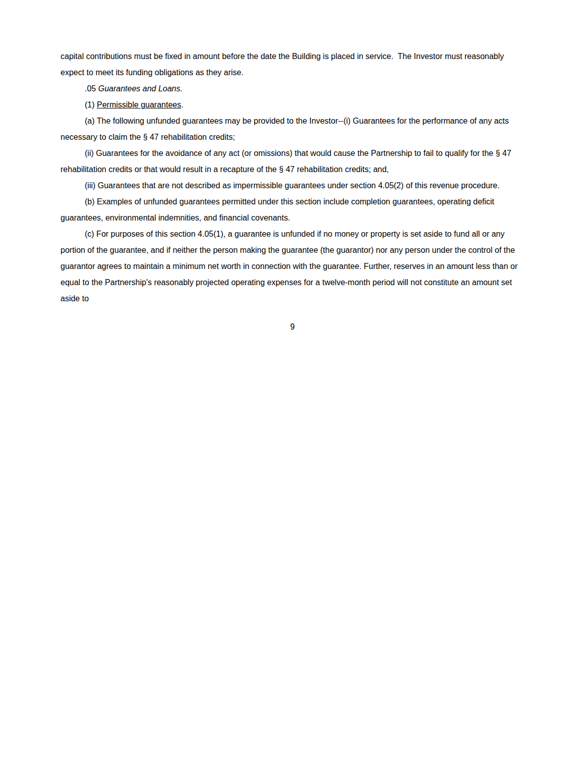capital contributions must be fixed in amount before the date the Building is placed in service. The Investor must reasonably expect to meet its funding obligations as they arise.
.05 Guarantees and Loans.
(1) Permissible guarantees.
(a) The following unfunded guarantees may be provided to the Investor--(i) Guarantees for the performance of any acts necessary to claim the § 47 rehabilitation credits;
(ii) Guarantees for the avoidance of any act (or omissions) that would cause the Partnership to fail to qualify for the § 47 rehabilitation credits or that would result in a recapture of the § 47 rehabilitation credits; and,
(iii) Guarantees that are not described as impermissible guarantees under section 4.05(2) of this revenue procedure.
(b) Examples of unfunded guarantees permitted under this section include completion guarantees, operating deficit guarantees, environmental indemnities, and financial covenants.
(c) For purposes of this section 4.05(1), a guarantee is unfunded if no money or property is set aside to fund all or any portion of the guarantee, and if neither the person making the guarantee (the guarantor) nor any person under the control of the guarantor agrees to maintain a minimum net worth in connection with the guarantee. Further, reserves in an amount less than or equal to the Partnership's reasonably projected operating expenses for a twelve-month period will not constitute an amount set aside to
9